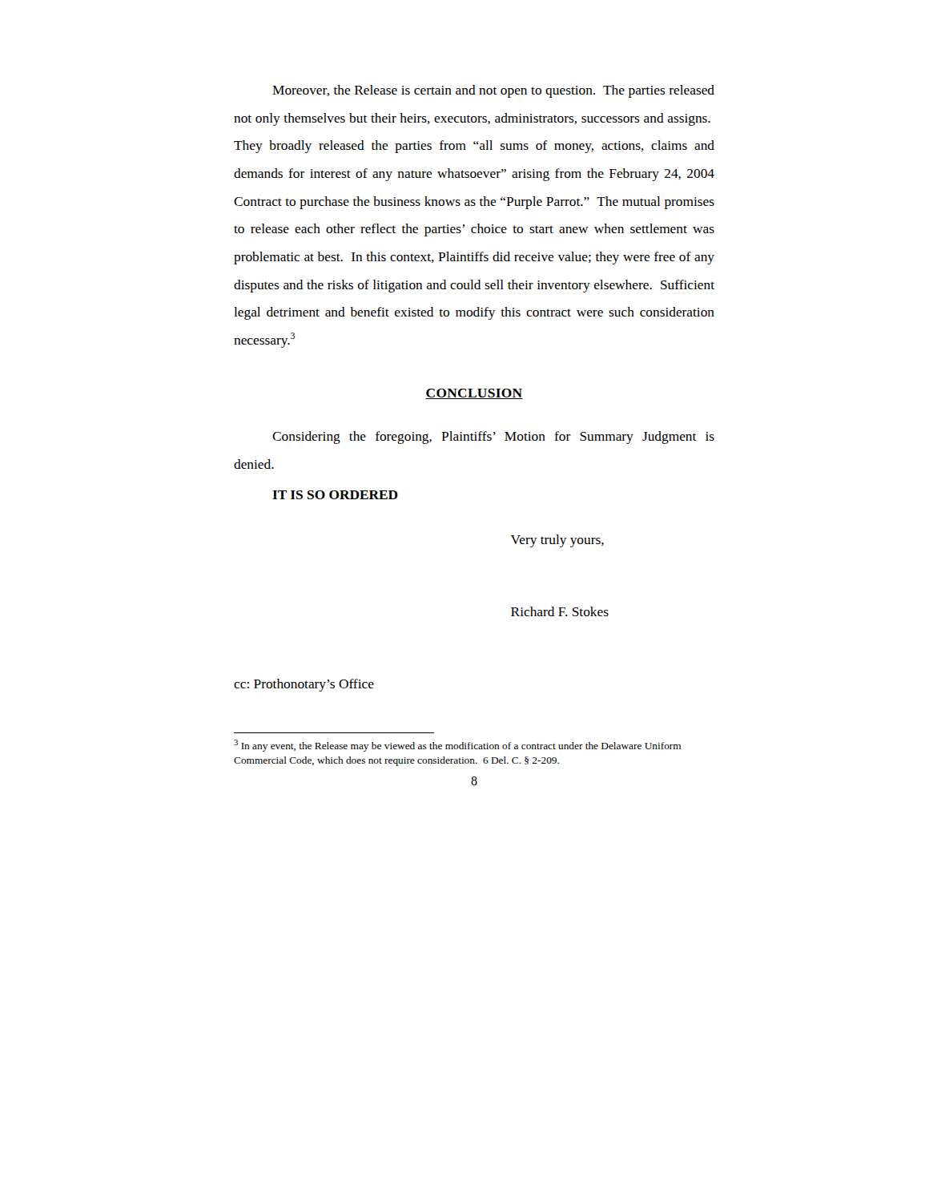Moreover, the Release is certain and not open to question. The parties released not only themselves but their heirs, executors, administrators, successors and assigns. They broadly released the parties from “all sums of money, actions, claims and demands for interest of any nature whatsoever” arising from the February 24, 2004 Contract to purchase the business knows as the “Purple Parrot.” The mutual promises to release each other reflect the parties’ choice to start anew when settlement was problematic at best. In this context, Plaintiffs did receive value; they were free of any disputes and the risks of litigation and could sell their inventory elsewhere. Sufficient legal detriment and benefit existed to modify this contract were such consideration necessary.3
CONCLUSION
Considering the foregoing, Plaintiffs’ Motion for Summary Judgment is denied.
IT IS SO ORDERED
Very truly yours,
Richard F. Stokes
cc: Prothonotary’s Office
3 In any event, the Release may be viewed as the modification of a contract under the Delaware Uniform Commercial Code, which does not require consideration. 6 Del. C. § 2-209.
8